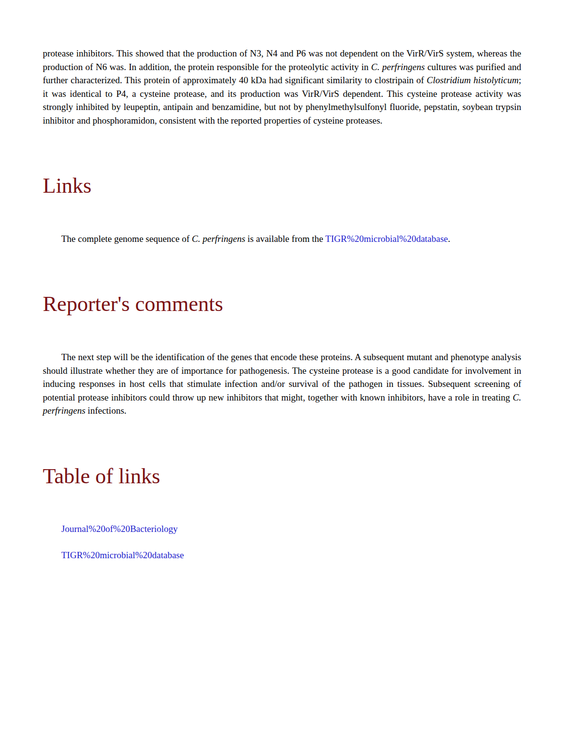protease inhibitors. This showed that the production of N3, N4 and P6 was not dependent on the VirR/VirS system, whereas the production of N6 was. In addition, the protein responsible for the proteolytic activity in C. perfringens cultures was purified and further characterized. This protein of approximately 40 kDa had significant similarity to clostripain of Clostridium histolyticum; it was identical to P4, a cysteine protease, and its production was VirR/VirS dependent. This cysteine protease activity was strongly inhibited by leupeptin, antipain and benzamidine, but not by phenylmethylsulfonyl fluoride, pepstatin, soybean trypsin inhibitor and phosphoramidon, consistent with the reported properties of cysteine proteases.
Links
The complete genome sequence of C. perfringens is available from the TIGR%20microbial%20database.
Reporter's comments
The next step will be the identification of the genes that encode these proteins. A subsequent mutant and phenotype analysis should illustrate whether they are of importance for pathogenesis. The cysteine protease is a good candidate for involvement in inducing responses in host cells that stimulate infection and/or survival of the pathogen in tissues. Subsequent screening of potential protease inhibitors could throw up new inhibitors that might, together with known inhibitors, have a role in treating C. perfringens infections.
Table of links
Journal%20of%20Bacteriology
TIGR%20microbial%20database